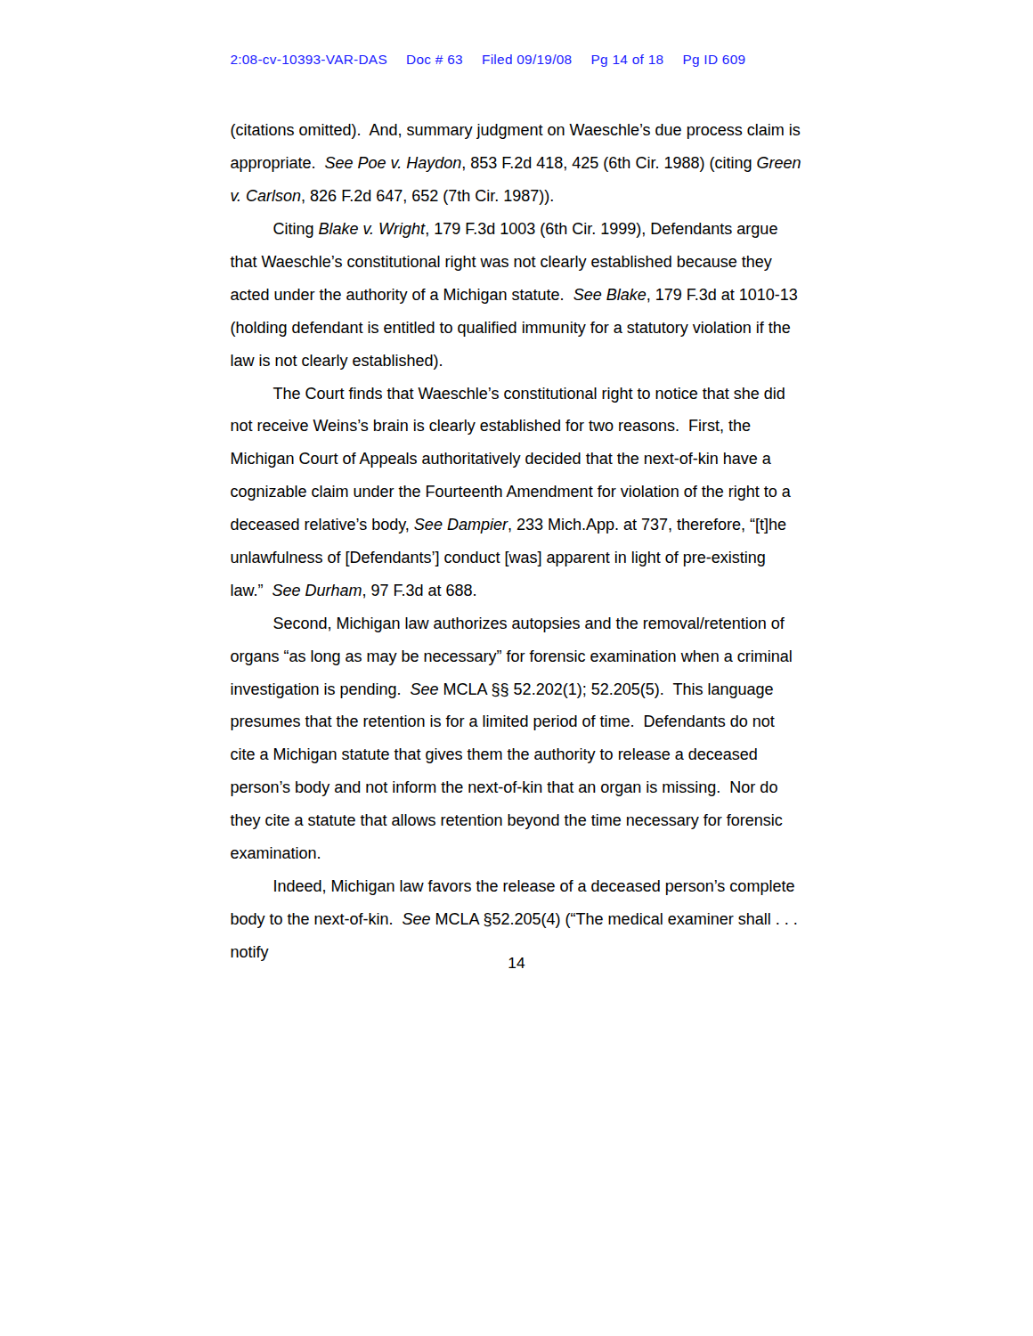2:08-cv-10393-VAR-DAS Doc # 63 Filed 09/19/08 Pg 14 of 18 Pg ID 609
(citations omitted). And, summary judgment on Waeschle’s due process claim is appropriate. See Poe v. Haydon, 853 F.2d 418, 425 (6th Cir. 1988) (citing Green v. Carlson, 826 F.2d 647, 652 (7th Cir. 1987)).
Citing Blake v. Wright, 179 F.3d 1003 (6th Cir. 1999), Defendants argue that Waeschle’s constitutional right was not clearly established because they acted under the authority of a Michigan statute. See Blake, 179 F.3d at 1010-13 (holding defendant is entitled to qualified immunity for a statutory violation if the law is not clearly established).
The Court finds that Waeschle’s constitutional right to notice that she did not receive Weins’s brain is clearly established for two reasons. First, the Michigan Court of Appeals authoritatively decided that the next-of-kin have a cognizable claim under the Fourteenth Amendment for violation of the right to a deceased relative’s body, See Dampier, 233 Mich.App. at 737, therefore, “[t]he unlawfulness of [Defendants’] conduct [was] apparent in light of pre-existing law.” See Durham, 97 F.3d at 688.
Second, Michigan law authorizes autopsies and the removal/retention of organs “as long as may be necessary” for forensic examination when a criminal investigation is pending. See MCLA §§ 52.202(1); 52.205(5). This language presumes that the retention is for a limited period of time. Defendants do not cite a Michigan statute that gives them the authority to release a deceased person’s body and not inform the next-of-kin that an organ is missing. Nor do they cite a statute that allows retention beyond the time necessary for forensic examination.
Indeed, Michigan law favors the release of a deceased person’s complete body to the next-of-kin. See MCLA §52.205(4) (“The medical examiner shall . . . notify
14